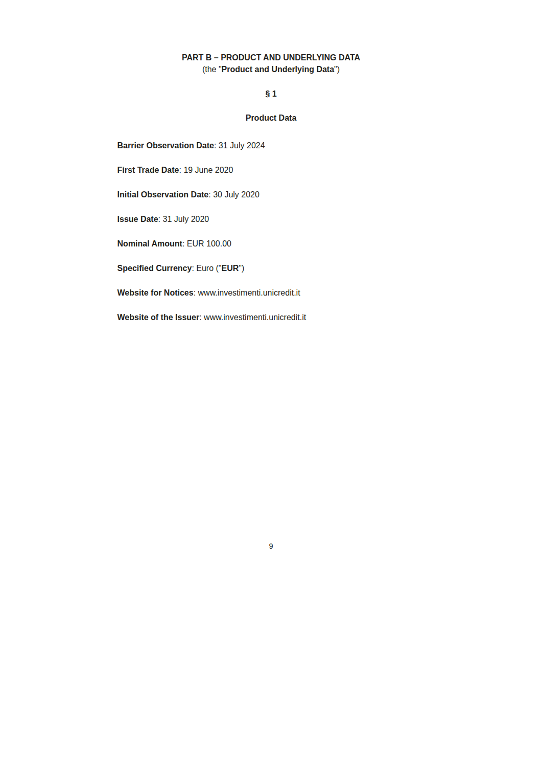PART B – PRODUCT AND UNDERLYING DATA
(the "Product and Underlying Data")
§ 1
Product Data
Barrier Observation Date: 31 July 2024
First Trade Date: 19 June 2020
Initial Observation Date: 30 July 2020
Issue Date: 31 July 2020
Nominal Amount: EUR 100.00
Specified Currency: Euro ("EUR")
Website for Notices: www.investimenti.unicredit.it
Website of the Issuer: www.investimenti.unicredit.it
9